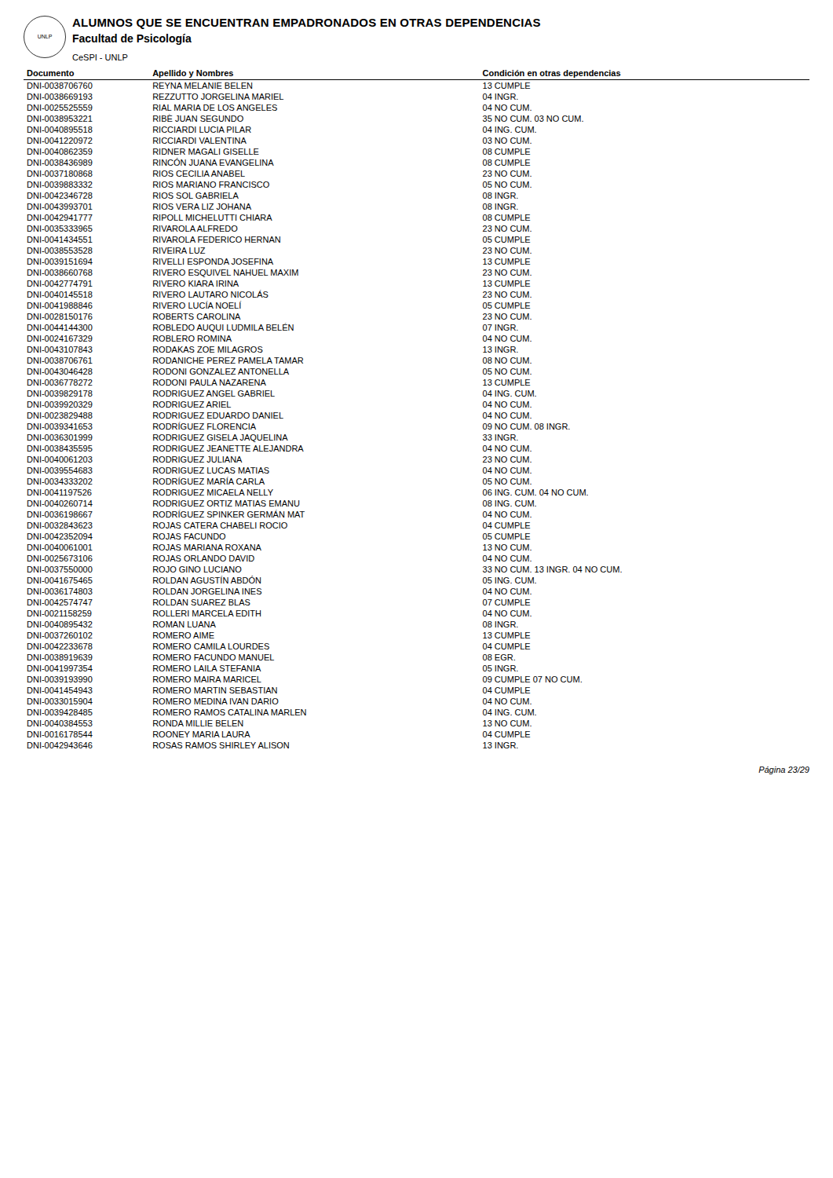UNLP
ALUMNOS QUE SE ENCUENTRAN EMPADRONADOS EN OTRAS DEPENDENCIAS
Facultad de Psicología
CeSPI - UNLP
| Documento | Apellido y Nombres | Condición en otras dependencias |
| --- | --- | --- |
| DNI-0038706760 | REYNA MELANIE BELEN | 13 CUMPLE |
| DNI-0038669193 | REZZUTTO JORGELINA MARIEL | 04 INGR. |
| DNI-0025525559 | RIAL MARIA DE LOS ANGELES | 04 NO CUM. |
| DNI-0038953221 | RIBÈ JUAN SEGUNDO | 35 NO CUM. 03 NO CUM. |
| DNI-0040895518 | RICCIARDI LUCIA PILAR | 04 ING. CUM. |
| DNI-0041220972 | RICCIARDI VALENTINA | 03 NO CUM. |
| DNI-0040862359 | RIDNER MAGALI GISELLE | 08 CUMPLE |
| DNI-0038436989 | RINCÓN JUANA EVANGELINA | 08 CUMPLE |
| DNI-0037180868 | RIOS CECILIA ANABEL | 23 NO CUM. |
| DNI-0039883332 | RIOS MARIANO FRANCISCO | 05 NO CUM. |
| DNI-0042346728 | RIOS SOL GABRIELA | 08 INGR. |
| DNI-0043993701 | RIOS VERA LIZ JOHANA | 08 INGR. |
| DNI-0042941777 | RIPOLL MICHELUTTI CHIARA | 08 CUMPLE |
| DNI-0035333965 | RIVAROLA ALFREDO | 23 NO CUM. |
| DNI-0041434551 | RIVAROLA FEDERICO HERNAN | 05 CUMPLE |
| DNI-0038553528 | RIVEIRA LUZ | 23 NO CUM. |
| DNI-0039151694 | RIVELLI ESPONDA JOSEFINA | 13 CUMPLE |
| DNI-0038660768 | RIVERO ESQUIVEL NAHUEL MAXIM | 23 NO CUM. |
| DNI-0042774791 | RIVERO KIARA IRINA | 13 CUMPLE |
| DNI-0040145518 | RIVERO LAUTARO NICOLÁS | 23 NO CUM. |
| DNI-0041988846 | RIVERO LUCÍA NOELÍ | 05 CUMPLE |
| DNI-0028150176 | ROBERTS CAROLINA | 23 NO CUM. |
| DNI-0044144300 | ROBLEDO AUQUI LUDMILA BELÉN | 07 INGR. |
| DNI-0024167329 | ROBLERO ROMINA | 04 NO CUM. |
| DNI-0043107843 | RODAKAS ZOE MILAGROS | 13 INGR. |
| DNI-0038706761 | RODANICHE PEREZ PAMELA TAMAR | 08 NO CUM. |
| DNI-0043046428 | RODONI GONZALEZ ANTONELLA | 05 NO CUM. |
| DNI-0036778272 | RODONI PAULA NAZARENA | 13 CUMPLE |
| DNI-0039829178 | RODRIGUEZ ANGEL GABRIEL | 04 ING. CUM. |
| DNI-0039920329 | RODRIGUEZ ARIEL | 04 NO CUM. |
| DNI-0023829488 | RODRIGUEZ EDUARDO DANIEL | 04 NO CUM. |
| DNI-0039341653 | RODRÍGUEZ FLORENCIA | 09 NO CUM. 08 INGR. |
| DNI-0036301999 | RODRIGUEZ GISELA JAQUELINA | 33 INGR. |
| DNI-0038435595 | RODRIGUEZ JEANETTE ALEJANDRA | 04 NO CUM. |
| DNI-0040061203 | RODRIGUEZ JULIANA | 23 NO CUM. |
| DNI-0039554683 | RODRIGUEZ LUCAS MATIAS | 04 NO CUM. |
| DNI-0034333202 | RODRÍGUEZ MARÍA CARLA | 05 NO CUM. |
| DNI-0041197526 | RODRIGUEZ MICAELA NELLY | 06 ING. CUM. 04 NO CUM. |
| DNI-0040260714 | RODRIGUEZ ORTIZ MATIAS EMANU | 08 ING. CUM. |
| DNI-0036198667 | RODRÍGUEZ SPINKER GERMÁN MAT | 04 NO CUM. |
| DNI-0032843623 | ROJAS CATERA CHABELI ROCIO | 04 CUMPLE |
| DNI-0042352094 | ROJAS FACUNDO | 05 CUMPLE |
| DNI-0040061001 | ROJAS MARIANA ROXANA | 13 NO CUM. |
| DNI-0025673106 | ROJAS ORLANDO DAVID | 04 NO CUM. |
| DNI-0037550000 | ROJO GINO LUCIANO | 33 NO CUM. 13 INGR. 04 NO CUM. |
| DNI-0041675465 | ROLDAN AGUSTÍN ABDÓN | 05 ING. CUM. |
| DNI-0036174803 | ROLDAN JORGELINA INES | 04 NO CUM. |
| DNI-0042574747 | ROLDAN SUAREZ BLAS | 07 CUMPLE |
| DNI-0021158259 | ROLLERI MARCELA EDITH | 04 NO CUM. |
| DNI-0040895432 | ROMAN LUANA | 08 INGR. |
| DNI-0037260102 | ROMERO AIME | 13 CUMPLE |
| DNI-0042233678 | ROMERO CAMILA LOURDES | 04 CUMPLE |
| DNI-0038919639 | ROMERO FACUNDO MANUEL | 08 EGR. |
| DNI-0041997354 | ROMERO LAILA STEFANIA | 05 INGR. |
| DNI-0039193990 | ROMERO MAIRA MARICEL | 09 CUMPLE 07 NO CUM. |
| DNI-0041454943 | ROMERO MARTIN SEBASTIAN | 04 CUMPLE |
| DNI-0033015904 | ROMERO MEDINA IVAN DARIO | 04 NO CUM. |
| DNI-0039428485 | ROMERO RAMOS CATALINA MARLEN | 04 ING. CUM. |
| DNI-0040384553 | RONDA MILLIE BELEN | 13 NO CUM. |
| DNI-0016178544 | ROONEY MARIA LAURA | 04 CUMPLE |
| DNI-0042943646 | ROSAS RAMOS SHIRLEY ALISON | 13 INGR. |
Página 23/29